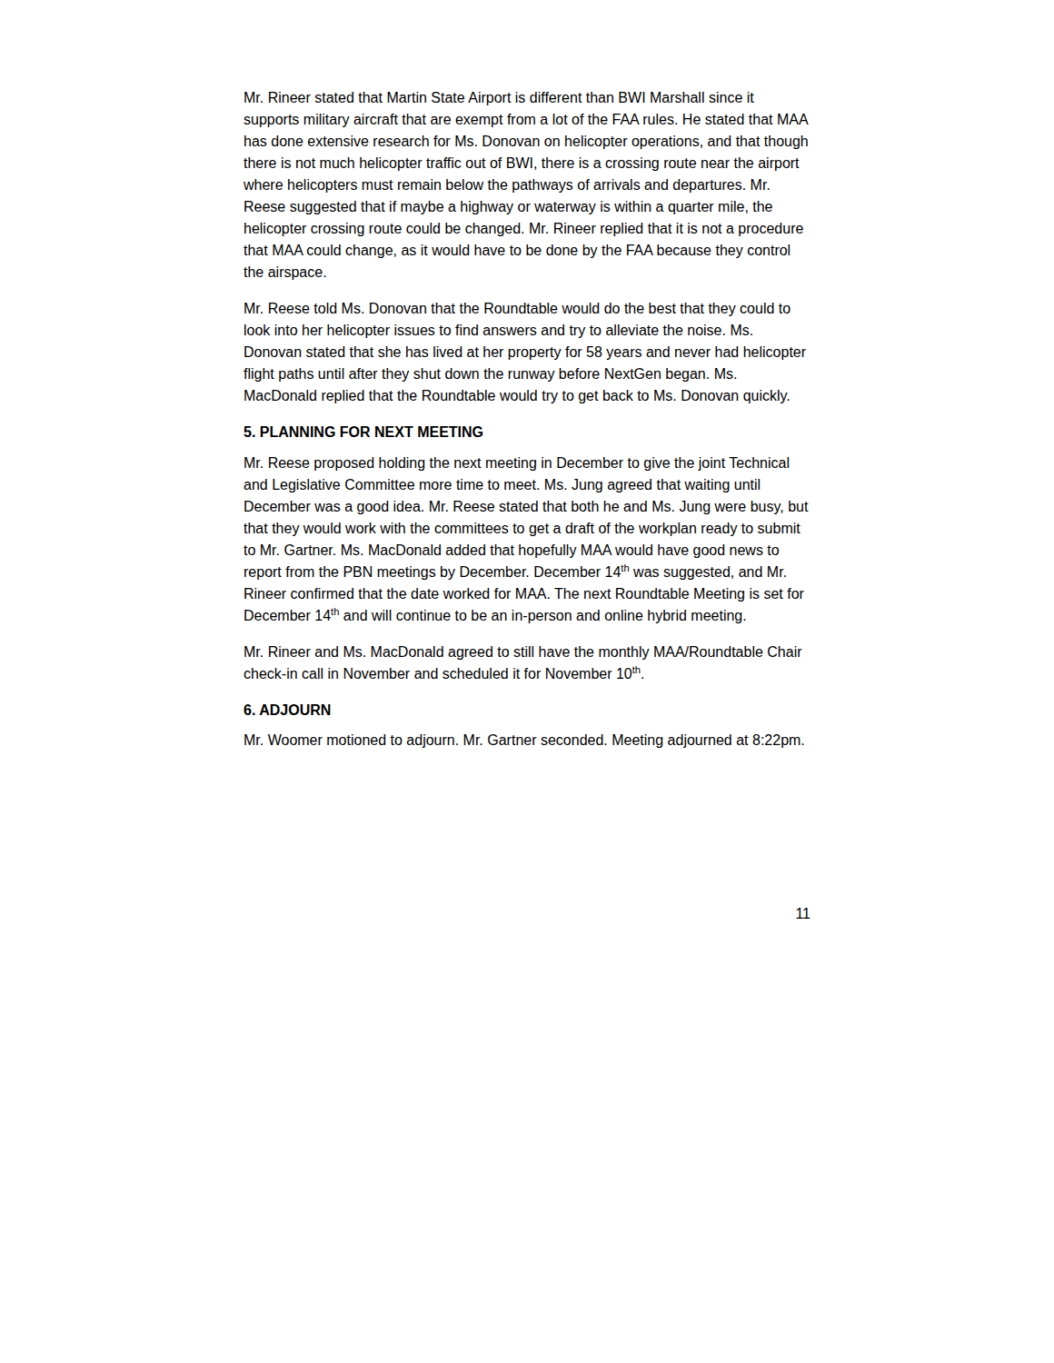Mr. Rineer stated that Martin State Airport is different than BWI Marshall since it supports military aircraft that are exempt from a lot of the FAA rules. He stated that MAA has done extensive research for Ms. Donovan on helicopter operations, and that though there is not much helicopter traffic out of BWI, there is a crossing route near the airport where helicopters must remain below the pathways of arrivals and departures. Mr. Reese suggested that if maybe a highway or waterway is within a quarter mile, the helicopter crossing route could be changed. Mr. Rineer replied that it is not a procedure that MAA could change, as it would have to be done by the FAA because they control the airspace.
Mr. Reese told Ms. Donovan that the Roundtable would do the best that they could to look into her helicopter issues to find answers and try to alleviate the noise. Ms. Donovan stated that she has lived at her property for 58 years and never had helicopter flight paths until after they shut down the runway before NextGen began. Ms. MacDonald replied that the Roundtable would try to get back to Ms. Donovan quickly.
5. PLANNING FOR NEXT MEETING
Mr. Reese proposed holding the next meeting in December to give the joint Technical and Legislative Committee more time to meet. Ms. Jung agreed that waiting until December was a good idea. Mr. Reese stated that both he and Ms. Jung were busy, but that they would work with the committees to get a draft of the workplan ready to submit to Mr. Gartner. Ms. MacDonald added that hopefully MAA would have good news to report from the PBN meetings by December. December 14th was suggested, and Mr. Rineer confirmed that the date worked for MAA. The next Roundtable Meeting is set for December 14th and will continue to be an in-person and online hybrid meeting.
Mr. Rineer and Ms. MacDonald agreed to still have the monthly MAA/Roundtable Chair check-in call in November and scheduled it for November 10th.
6. ADJOURN
Mr. Woomer motioned to adjourn. Mr. Gartner seconded. Meeting adjourned at 8:22pm.
11